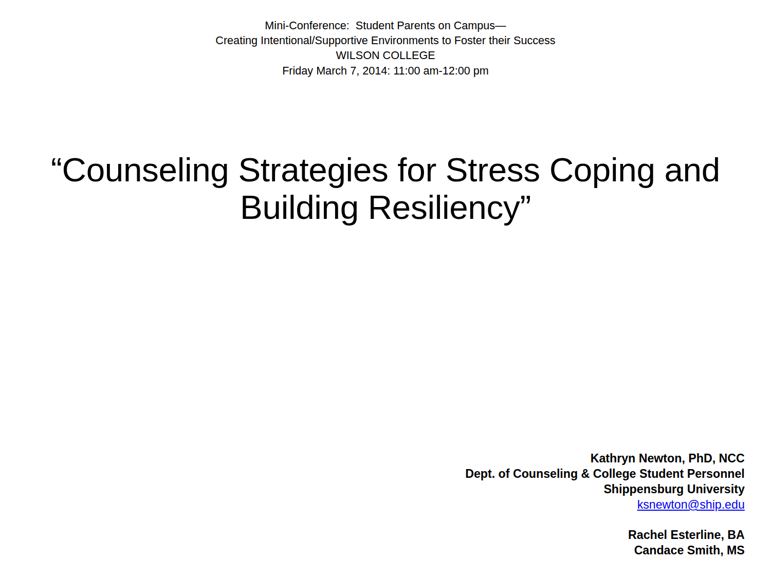Mini-Conference: Student Parents on Campus—
Creating Intentional/Supportive Environments to Foster their Success
WILSON COLLEGE
Friday March 7, 2014: 11:00 am-12:00 pm
“Counseling Strategies for Stress Coping and Building Resiliency”
Kathryn Newton, PhD, NCC
Dept. of Counseling & College Student Personnel
Shippensburg University
ksnewton@ship.edu
Rachel Esterline, BA
Candace Smith, MS